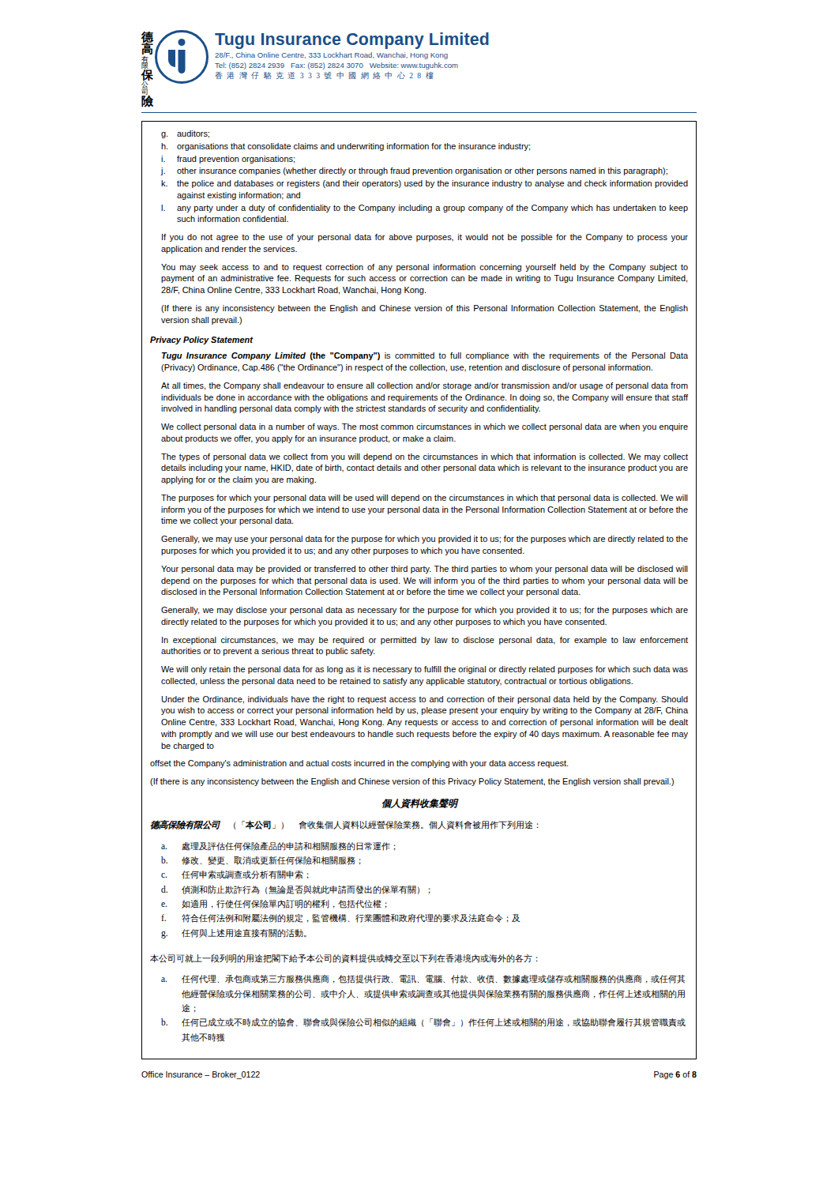德 高 有
限 保 公
司 險
Tugu Insurance Company Limited
28/F., China Online Centre, 333 Lockhart Road, Wanchai, Hong Kong
Tel: (852) 2824 2939 Fax: (852) 2824 3070 Website: www.tuguhk.com
香 港 灣 仔 駱 克 道 3 3 3 號 中 國 網 絡 中 心 2 8 樓
g. auditors;
h. organisations that consolidate claims and underwriting information for the insurance industry;
i. fraud prevention organisations;
j. other insurance companies (whether directly or through fraud prevention organisation or other persons named in this paragraph);
k. the police and databases or registers (and their operators) used by the insurance industry to analyse and check information provided against existing information; and
l. any party under a duty of confidentiality to the Company including a group company of the Company which has undertaken to keep such information confidential.
If you do not agree to the use of your personal data for above purposes, it would not be possible for the Company to process your application and render the services.
You may seek access to and to request correction of any personal information concerning yourself held by the Company subject to payment of an administrative fee. Requests for such access or correction can be made in writing to Tugu Insurance Company Limited, 28/F, China Online Centre, 333 Lockhart Road, Wanchai, Hong Kong.
(If there is any inconsistency between the English and Chinese version of this Personal Information Collection Statement, the English version shall prevail.)
Privacy Policy Statement
Tugu Insurance Company Limited (the "Company") is committed to full compliance with the requirements of the Personal Data (Privacy) Ordinance, Cap.486 ("the Ordinance") in respect of the collection, use, retention and disclosure of personal information.
At all times, the Company shall endeavour to ensure all collection and/or storage and/or transmission and/or usage of personal data from individuals be done in accordance with the obligations and requirements of the Ordinance. In doing so, the Company will ensure that staff involved in handling personal data comply with the strictest standards of security and confidentiality.
We collect personal data in a number of ways. The most common circumstances in which we collect personal data are when you enquire about products we offer, you apply for an insurance product, or make a claim.
The types of personal data we collect from you will depend on the circumstances in which that information is collected. We may collect details including your name, HKID, date of birth, contact details and other personal data which is relevant to the insurance product you are applying for or the claim you are making.
The purposes for which your personal data will be used will depend on the circumstances in which that personal data is collected. We will inform you of the purposes for which we intend to use your personal data in the Personal Information Collection Statement at or before the time we collect your personal data.
Generally, we may use your personal data for the purpose for which you provided it to us; for the purposes which are directly related to the purposes for which you provided it to us; and any other purposes to which you have consented.
Your personal data may be provided or transferred to other third party. The third parties to whom your personal data will be disclosed will depend on the purposes for which that personal data is used. We will inform you of the third parties to whom your personal data will be disclosed in the Personal Information Collection Statement at or before the time we collect your personal data.
Generally, we may disclose your personal data as necessary for the purpose for which you provided it to us; for the purposes which are directly related to the purposes for which you provided it to us; and any other purposes to which you have consented.
In exceptional circumstances, we may be required or permitted by law to disclose personal data, for example to law enforcement authorities or to prevent a serious threat to public safety.
We will only retain the personal data for as long as it is necessary to fulfill the original or directly related purposes for which such data was collected, unless the personal data need to be retained to satisfy any applicable statutory, contractual or tortious obligations.
Under the Ordinance, individuals have the right to request access to and correction of their personal data held by the Company. Should you wish to access or correct your personal information held by us, please present your enquiry by writing to the Company at 28/F, China Online Centre, 333 Lockhart Road, Wanchai, Hong Kong. Any requests or access to and correction of personal information will be dealt with promptly and we will use our best endeavours to handle such requests before the expiry of 40 days maximum. A reasonable fee may be charged to
offset the Company's administration and actual costs incurred in the complying with your data access request.
(If there is any inconsistency between the English and Chinese version of this Privacy Policy Statement, the English version shall prevail.)
個人資料收集聲明
德高保險有限公司 （「本公司」） 會收集個人資料以經營保險業務。個人資料會被用作下列用途：
a. 處理及評估任何保險產品的申請和相關服務的日常運作；
b. 修改、變更、取消或更新任何保險和相關服務；
c. 任何申索或調查或分析有關申索；
d. 偵測和防止欺詐行為（無論是否與就此申請而發出的保單有關）；
e. 如適用，行使任何保險單內訂明的權利，包括代位權；
f. 符合任何法例和附屬法例的規定，監管機構、行業團體和政府代理的要求及法庭命令；及
g. 任何與上述用途直接有關的活動。
本公司可就上一段列明的用途把閣下給予本公司的資料提供或轉交至以下列在香港境內或海外的各方：
a. 任何代理、承包商或第三方服務供應商，包括提供行政、電訊、電腦、付款、收債、數據處理或儲存或相關服務的供應商，或任何其他經營保險或分保相關業務的公司、或中介人、或提供申索或調查或其他提供與保險業務有關的服務供應商，作任何上述或相關的用途；
b. 任何已成立或不時成立的協會、聯會或與保險公司相似的組織（「聯會」）作任何上述或相關的用途，或協助聯會履行其規管職責或其他不時獲
Office Insurance – Broker_0122
Page 6 of 8